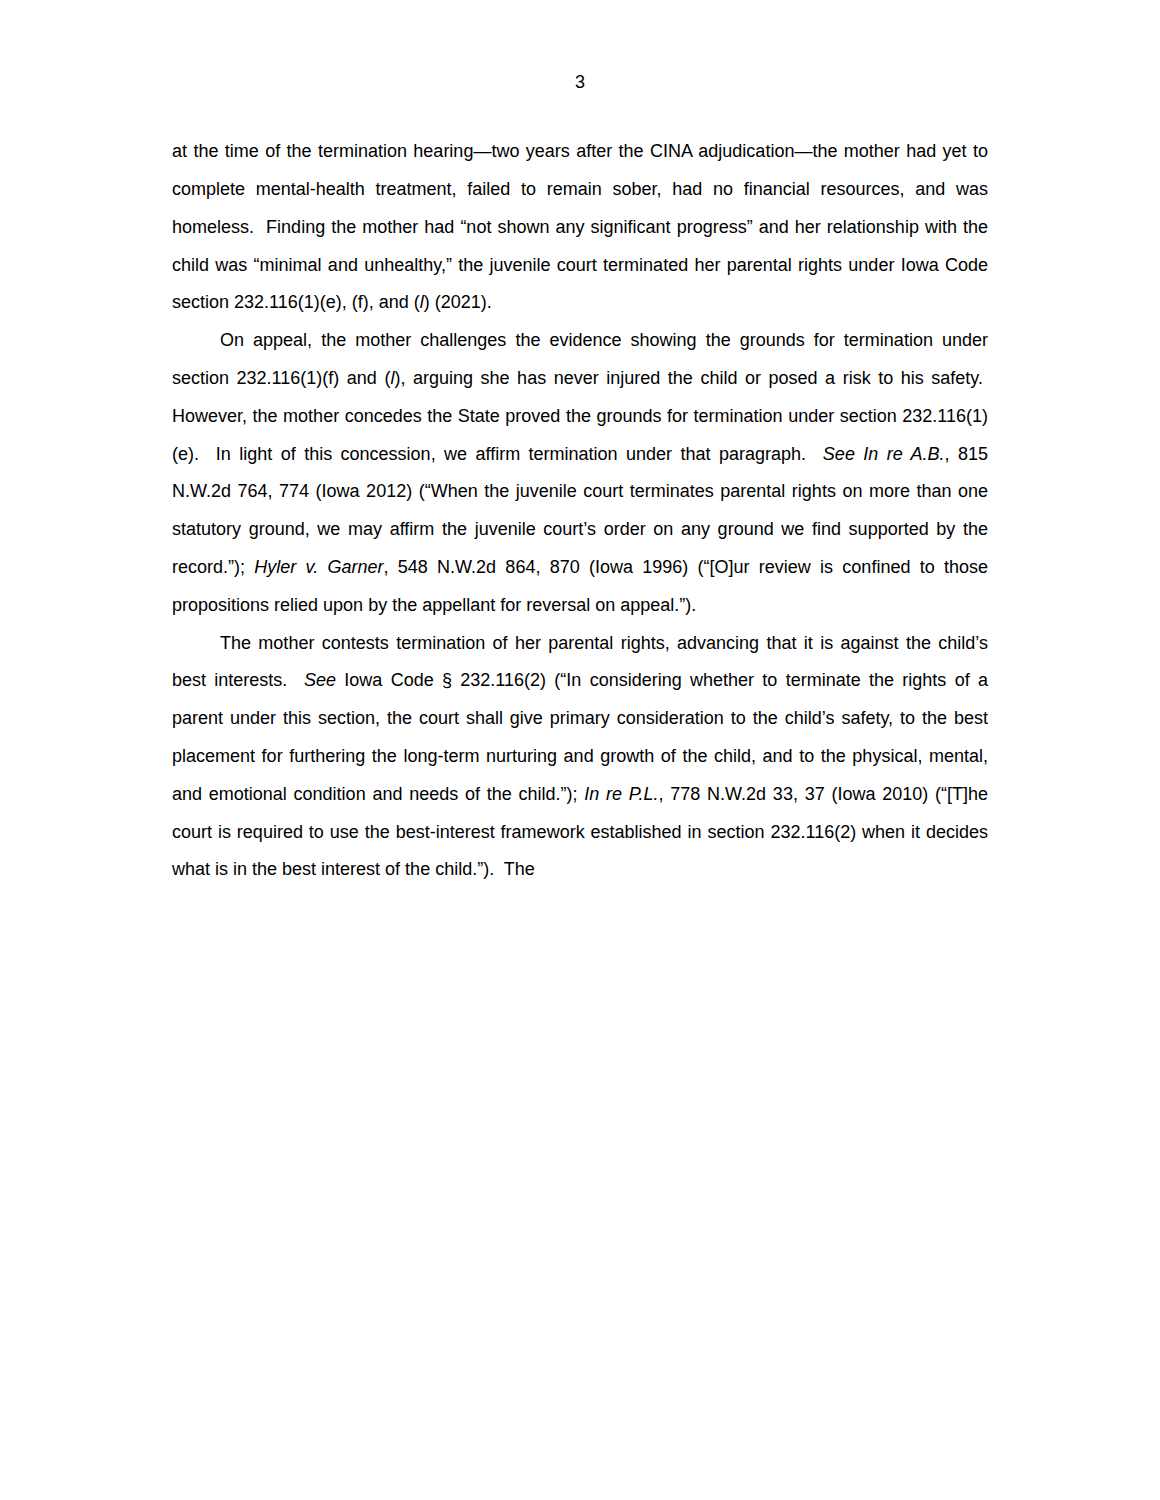3
at the time of the termination hearing—two years after the CINA adjudication—the mother had yet to complete mental-health treatment, failed to remain sober, had no financial resources, and was homeless. Finding the mother had “not shown any significant progress” and her relationship with the child was “minimal and unhealthy,” the juvenile court terminated her parental rights under Iowa Code section 232.116(1)(e), (f), and (l) (2021).
On appeal, the mother challenges the evidence showing the grounds for termination under section 232.116(1)(f) and (l), arguing she has never injured the child or posed a risk to his safety. However, the mother concedes the State proved the grounds for termination under section 232.116(1)(e). In light of this concession, we affirm termination under that paragraph. See In re A.B., 815 N.W.2d 764, 774 (Iowa 2012) (“When the juvenile court terminates parental rights on more than one statutory ground, we may affirm the juvenile court’s order on any ground we find supported by the record.”); Hyler v. Garner, 548 N.W.2d 864, 870 (Iowa 1996) (“[O]ur review is confined to those propositions relied upon by the appellant for reversal on appeal.”).
The mother contests termination of her parental rights, advancing that it is against the child’s best interests. See Iowa Code § 232.116(2) (“In considering whether to terminate the rights of a parent under this section, the court shall give primary consideration to the child’s safety, to the best placement for furthering the long-term nurturing and growth of the child, and to the physical, mental, and emotional condition and needs of the child.”); In re P.L., 778 N.W.2d 33, 37 (Iowa 2010) (“[T]he court is required to use the best-interest framework established in section 232.116(2) when it decides what is in the best interest of the child.”). The